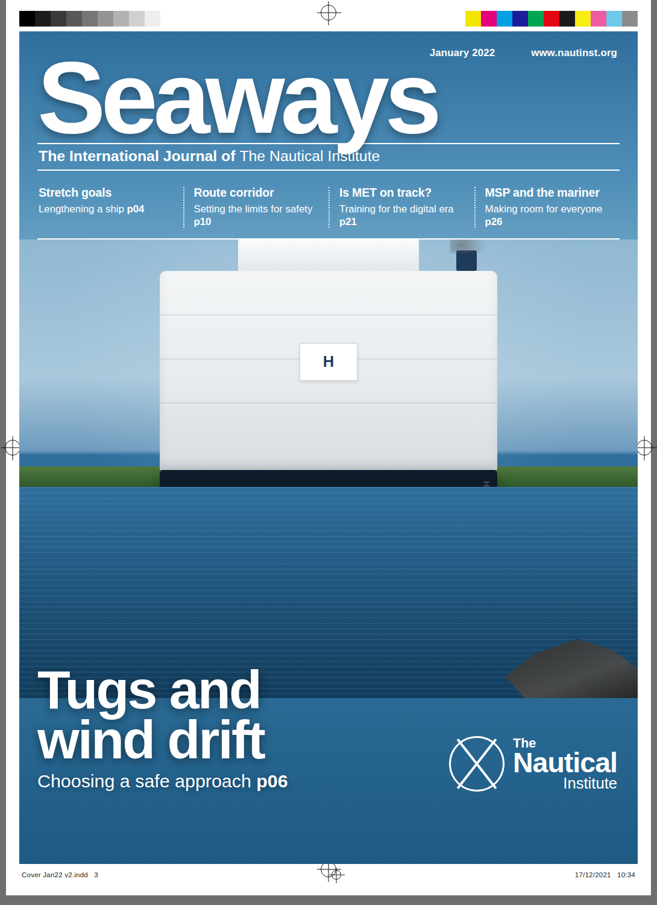January 2022 www.nautinst.org
Seaways
The International Journal of The Nautical Institute
Stretch goals
Lengthening a ship p04
Route corridor
Setting the limits for safety p10
Is MET on track?
Training for the digital era p21
MSP and the mariner
Making room for everyone p26
H
HOEGH
SD STINGRAY
Tugs and
wind drift
Choosing a safe approach p06
The Nautical Institute
Cover Jan22 v2.indd 3 17/12/2021 10:34